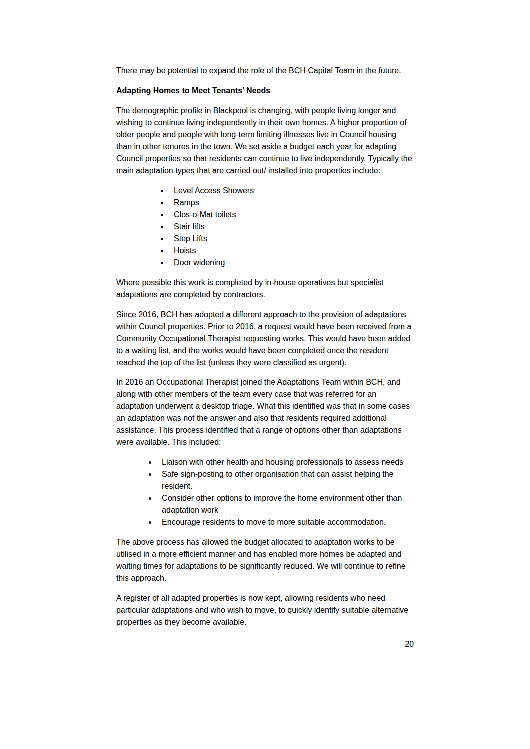There may be potential to expand the role of the BCH Capital Team in the future.
Adapting Homes to Meet Tenants’ Needs
The demographic profile in Blackpool is changing, with people living longer and wishing to continue living independently in their own homes. A higher proportion of older people and people with long-term limiting illnesses live in Council housing than in other tenures in the town. We set aside a budget each year for adapting Council properties so that residents can continue to live independently. Typically the main adaptation types that are carried out/ installed into properties include:
Level Access Showers
Ramps
Clos-o-Mat toilets
Stair lifts
Step Lifts
Hoists
Door widening
Where possible this work is completed by in-house operatives but specialist adaptations are completed by contractors.
Since 2016, BCH has adopted a different approach to the provision of adaptations within Council properties. Prior to 2016, a request would have been received from a Community Occupational Therapist requesting works. This would have been added to a waiting list, and the works would have been completed once the resident reached the top of the list (unless they were classified as urgent).
In 2016 an Occupational Therapist joined the Adaptations Team within BCH, and along with other members of the team every case that was referred for an adaptation underwent a desktop triage. What this identified was that in some cases an adaptation was not the answer and also that residents required additional assistance. This process identified that a range of options other than adaptations were available. This included:
Liaison with other health and housing professionals to assess needs
Safe sign-posting to other organisation that can assist helping the resident.
Consider other options to improve the home environment other than adaptation work
Encourage residents to move to more suitable accommodation.
The above process has allowed the budget allocated to adaptation works to be utilised in a more efficient manner and has enabled more homes be adapted and waiting times for adaptations to be significantly reduced. We will continue to refine this approach.
A register of all adapted properties is now kept, allowing residents who need particular adaptations and who wish to move, to quickly identify suitable alternative properties as they become available.
20